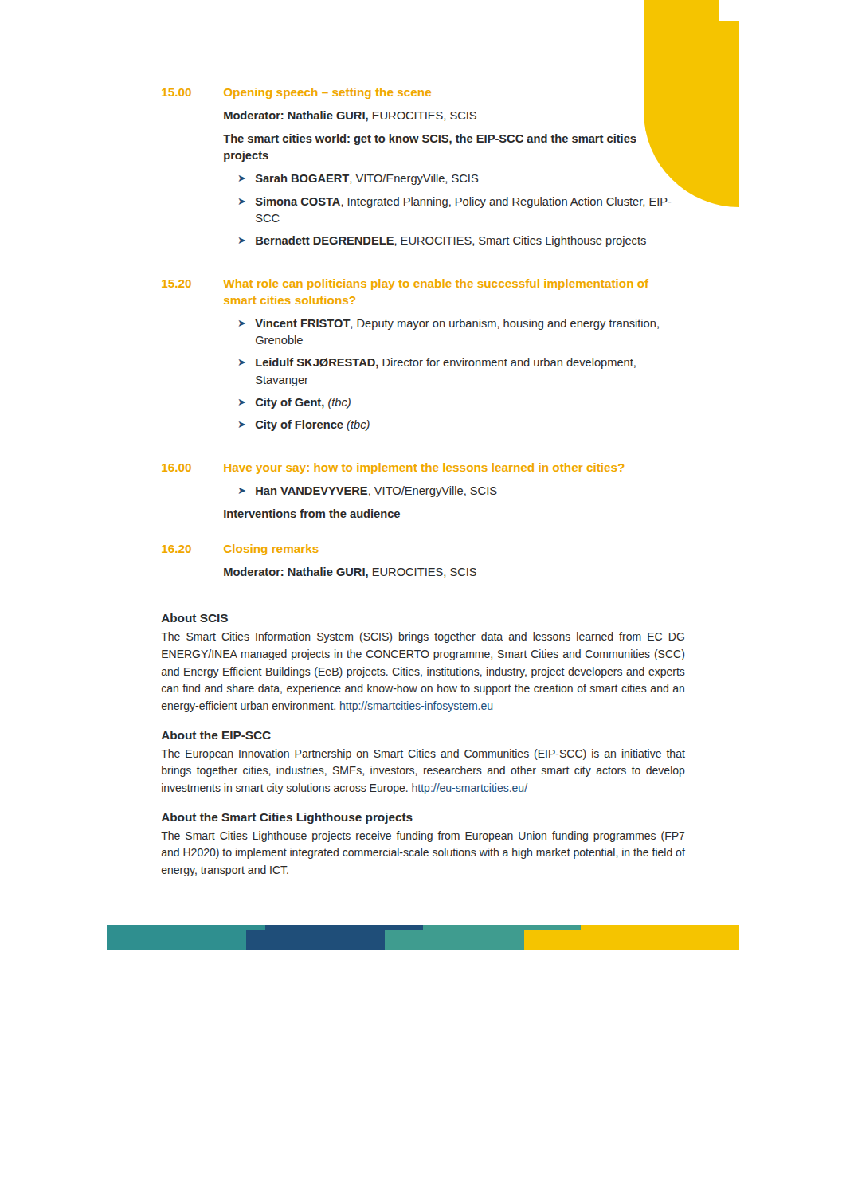15.00
Opening speech – setting the scene
Moderator: Nathalie GURI, EUROCITIES, SCIS
The smart cities world: get to know SCIS, the EIP-SCC and the smart cities projects
Sarah BOGAERT, VITO/EnergyVille, SCIS
Simona COSTA, Integrated Planning, Policy and Regulation Action Cluster, EIP-SCC
Bernadett DEGRENDELE, EUROCITIES, Smart Cities Lighthouse projects
15.20
What role can politicians play to enable the successful implementation of smart cities solutions?
Vincent FRISTOT, Deputy mayor on urbanism, housing and energy transition, Grenoble
Leidulf SKJØRESTAD, Director for environment and urban development, Stavanger
City of Gent, (tbc)
City of Florence (tbc)
16.00
Have your say: how to implement the lessons learned in other cities?
Han VANDEVYVERE, VITO/EnergyVille, SCIS
Interventions from the audience
16.20
Closing remarks
Moderator: Nathalie GURI, EUROCITIES, SCIS
About SCIS
The Smart Cities Information System (SCIS) brings together data and lessons learned from EC DG ENERGY/INEA managed projects in the CONCERTO programme, Smart Cities and Communities (SCC) and Energy Efficient Buildings (EeB) projects. Cities, institutions, industry, project developers and experts can find and share data, experience and know-how on how to support the creation of smart cities and an energy-efficient urban environment. http://smartcities-infosystem.eu
About the EIP-SCC
The European Innovation Partnership on Smart Cities and Communities (EIP-SCC) is an initiative that brings together cities, industries, SMEs, investors, researchers and other smart city actors to develop investments in smart city solutions across Europe. http://eu-smartcities.eu/
About the Smart Cities Lighthouse projects
The Smart Cities Lighthouse projects receive funding from European Union funding programmes (FP7 and H2020) to implement integrated commercial-scale solutions with a high market potential, in the field of energy, transport and ICT.